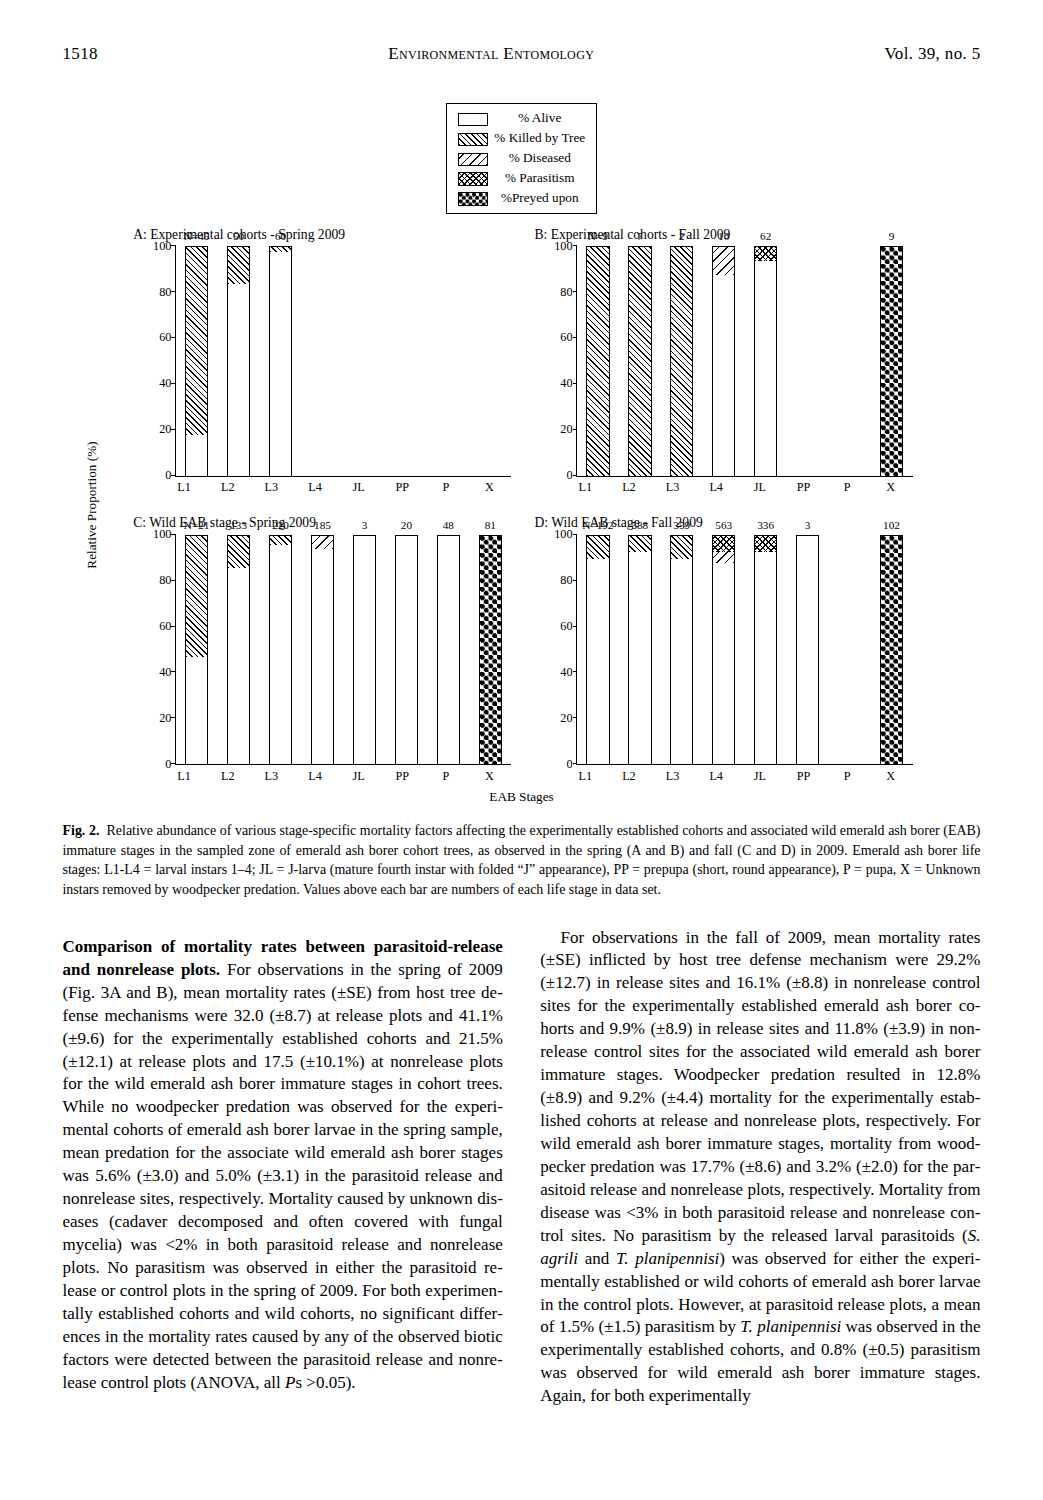1518
Environmental Entomology
Vol. 39, no. 5
| | % Alive |
| | % Killed by Tree |
| | % Diseased |
| | % Parasitism |
| | %Preyed upon |
Relative Proportion (%)
A: Experimental cohorts - Spring 2009
100 80 60 40 20 0
N=45
50
60
L1
L2
L3
L4
JL
PP
P
X
B: Experimental cohorts - Fall 2009
100 80 60 40 20 0
N=9
7
2
16
62
9
L1
L2
L3
L4
JL
PP
P
X
C: Wild EAB stage - Spring 2009
100 80 60 40 20 0
N=21
133
220
185
3
20
48
81
L1
L2
L3
L4
JL
PP
P
X
D: Wild EAB stage - Fall 2009
100 80 60 40 20 0
N=192
588
359
563
336
3
102
L1
L2
L3
L4
JL
PP
P
X
EAB Stages
Fig. 2. Relative abundance of various stage-specific mortality factors affecting the experimentally established cohorts and associated wild emerald ash borer (EAB) immature stages in the sampled zone of emerald ash borer cohort trees, as observed in the spring (A and B) and fall (C and D) in 2009. Emerald ash borer life stages: L1-L4 = larval instars 1–4; JL = J-larva (mature fourth instar with folded “J” appearance), PP = prepupa (short, round appearance), P = pupa, X = Unknown instars removed by woodpecker predation. Values above each bar are numbers of each life stage in data set.
Comparison of mortality rates between parasitoid-release and nonrelease plots.
For observations in the spring of 2009 (Fig. 3A and B), mean mortality rates (±SE) from host tree defense mechanisms were 32.0 (±8.7) at release plots and 41.1% (±9.6) for the experimentally established cohorts and 21.5% (±12.1) at release plots and 17.5 (±10.1%) at nonrelease plots for the wild emerald ash borer immature stages in cohort trees. While no woodpecker predation was observed for the experimental cohorts of emerald ash borer larvae in the spring sample, mean predation for the associate wild emerald ash borer stages was 5.6% (±3.0) and 5.0% (±3.1) in the parasitoid release and nonrelease sites, respectively. Mortality caused by unknown diseases (cadaver decomposed and often covered with fungal mycelia) was <2% in both parasitoid release and nonrelease plots. No parasitism was observed in either the parasitoid release or control plots in the spring of 2009. For both experimentally established cohorts and wild cohorts, no significant differences in the mortality rates caused by any of the observed biotic factors were detected between the parasitoid release and nonrelease control plots (ANOVA, all Ps >0.05).
For observations in the fall of 2009, mean mortality rates (±SE) inflicted by host tree defense mechanism were 29.2% (±12.7) in release sites and 16.1% (±8.8) in nonrelease control sites for the experimentally established emerald ash borer cohorts and 9.9% (±8.9) in release sites and 11.8% (±3.9) in nonrelease control sites for the associated wild emerald ash borer immature stages. Woodpecker predation resulted in 12.8% (±8.9) and 9.2% (±4.4) mortality for the experimentally established cohorts at release and nonrelease plots, respectively. For wild emerald ash borer immature stages, mortality from woodpecker predation was 17.7% (±8.6) and 3.2% (±2.0) for the parasitoid release and nonrelease plots, respectively. Mortality from disease was <3% in both parasitoid release and nonrelease control sites. No parasitism by the released larval parasitoids (S. agrili and T. planipennisi) was observed for either the experimentally established or wild cohorts of emerald ash borer larvae in the control plots. However, at parasitoid release plots, a mean of 1.5% (±1.5) parasitism by T. planipennisi was observed in the experimentally established cohorts, and 0.8% (±0.5) parasitism was observed for wild emerald ash borer immature stages. Again, for both experimentally